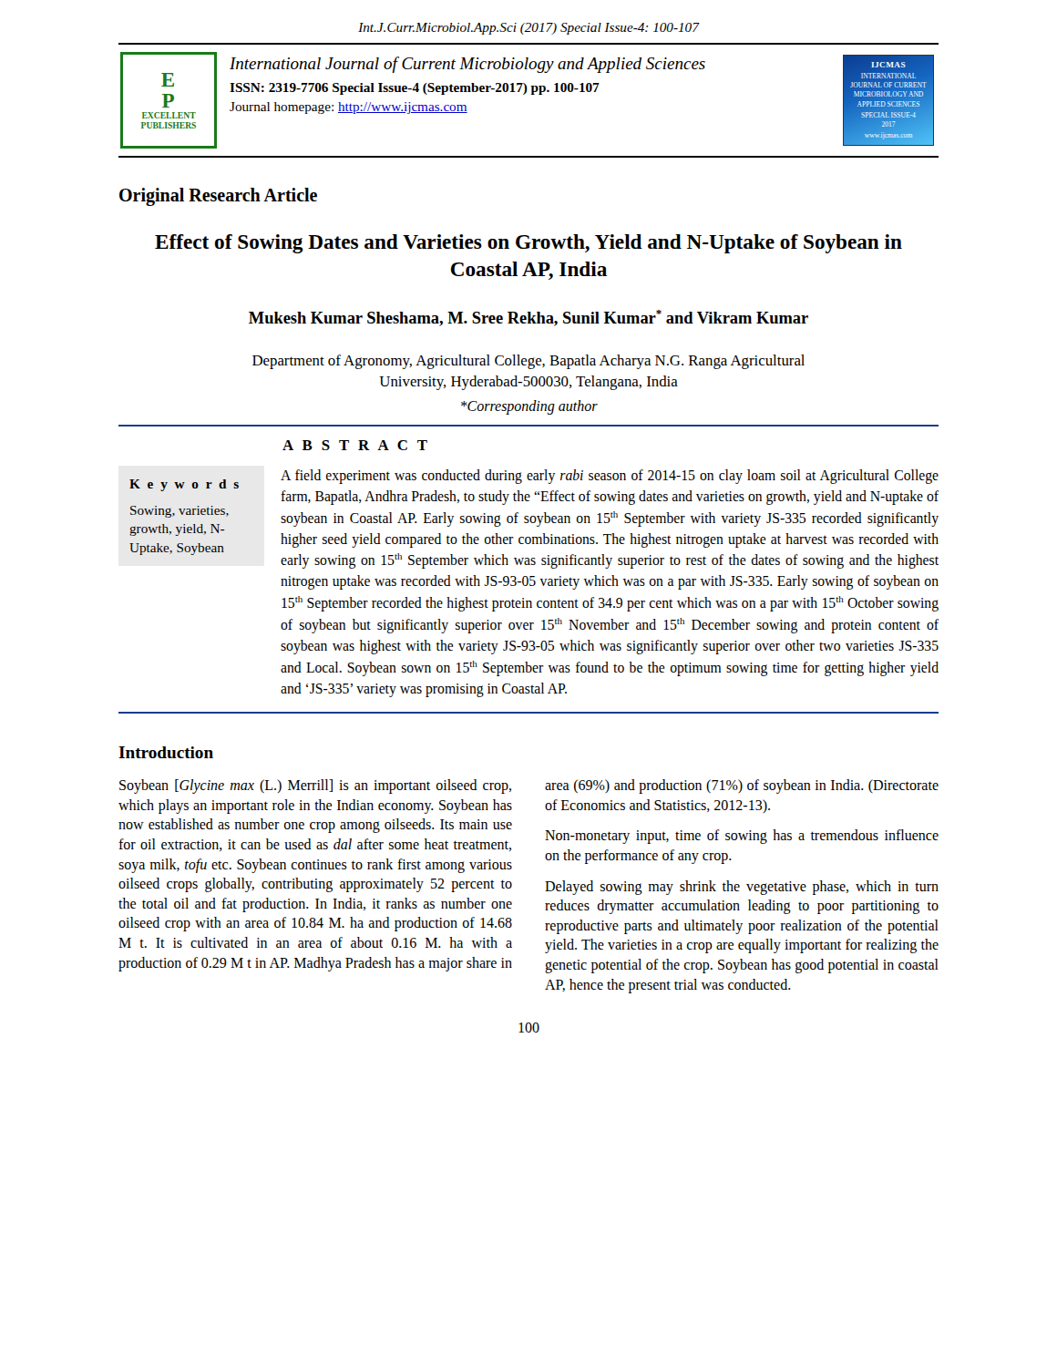Int.J.Curr.Microbiol.App.Sci (2017) Special Issue-4: 100-107
E
P
EXCELLENT
PUBLISHERS
International Journal of Current Microbiology and Applied Sciences
ISSN: 2319-7706 Special Issue-4 (September-2017) pp. 100-107
Journal homepage: http://www.ijcmas.com
IJCMAS
INTERNATIONAL JOURNAL OF CURRENT MICROBIOLOGY AND APPLIED SCIENCES
SPECIAL ISSUE-4
2017
www.ijcmas.com
Original Research Article
Effect of Sowing Dates and Varieties on Growth, Yield and N-Uptake of Soybean in Coastal AP, India
Mukesh Kumar Sheshama, M. Sree Rekha, Sunil Kumar* and Vikram Kumar
Department of Agronomy, Agricultural College, Bapatla Acharya N.G. Ranga Agricultural
University, Hyderabad-500030, Telangana, India
*Corresponding author
A B S T R A C T
K e y w o r d s
Sowing, varieties, growth, yield, N-Uptake, Soybean
A field experiment was conducted during early rabi season of 2014-15 on clay loam soil at Agricultural College farm, Bapatla, Andhra Pradesh, to study the “Effect of sowing dates and varieties on growth, yield and N-uptake of soybean in Coastal AP. Early sowing of soybean on 15th September with variety JS-335 recorded significantly higher seed yield compared to the other combinations. The highest nitrogen uptake at harvest was recorded with early sowing on 15th September which was significantly superior to rest of the dates of sowing and the highest nitrogen uptake was recorded with JS-93-05 variety which was on a par with JS-335. Early sowing of soybean on 15th September recorded the highest protein content of 34.9 per cent which was on a par with 15th October sowing of soybean but significantly superior over 15th November and 15th December sowing and protein content of soybean was highest with the variety JS-93-05 which was significantly superior over other two varieties JS-335 and Local. Soybean sown on 15th September was found to be the optimum sowing time for getting higher yield and ‘JS-335’ variety was promising in Coastal AP.
Introduction
Soybean [Glycine max (L.) Merrill] is an important oilseed crop, which plays an important role in the Indian economy. Soybean has now established as number one crop among oilseeds. Its main use for oil extraction, it can be used as dal after some heat treatment, soya milk, tofu etc. Soybean continues to rank first among various oilseed crops globally, contributing approximately 52 percent to the total oil and fat production. In India, it ranks as number one oilseed crop with an area of 10.84 M. ha and production of 14.68 M t. It is cultivated in an area of about 0.16 M. ha with a production of 0.29 M t in AP. Madhya Pradesh has a major share in area (69%) and production (71%) of soybean in India. (Directorate of Economics and Statistics, 2012-13).
Non-monetary input, time of sowing has a tremendous influence on the performance of any crop.
Delayed sowing may shrink the vegetative phase, which in turn reduces drymatter accumulation leading to poor partitioning to reproductive parts and ultimately poor realization of the potential yield. The varieties in a crop are equally important for realizing the genetic potential of the crop. Soybean has good potential in coastal AP, hence the present trial was conducted.
100